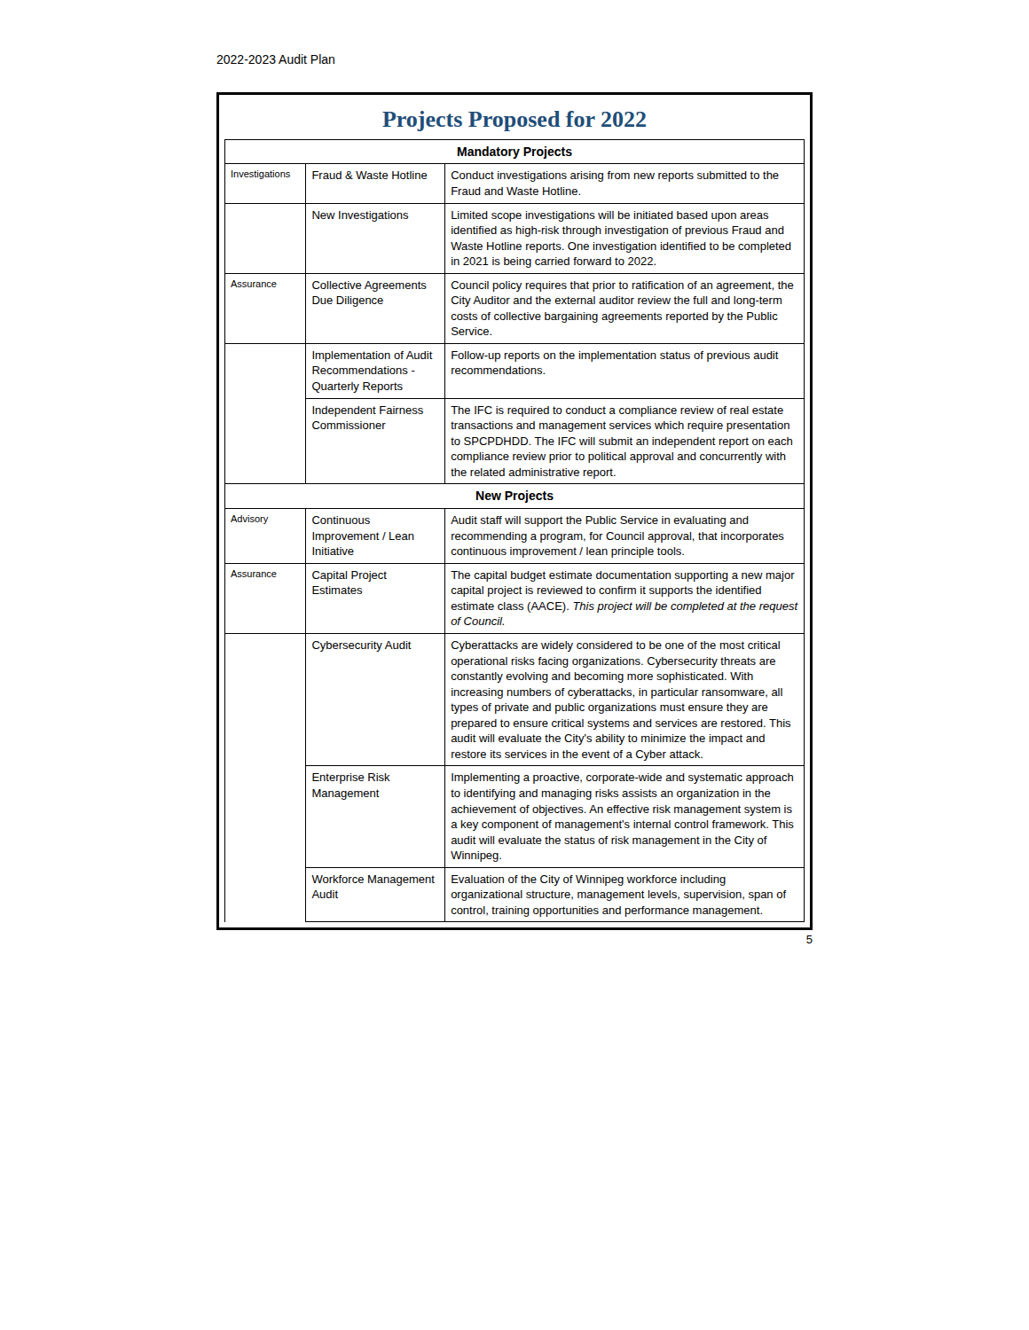2022-2023 Audit Plan
| Projects Proposed for 2022 |
| Mandatory Projects |
| Investigations | Fraud & Waste Hotline | Conduct investigations arising from new reports submitted to the Fraud and Waste Hotline. |
| | New Investigations | Limited scope investigations will be initiated based upon areas identified as high-risk through investigation of previous Fraud and Waste Hotline reports. One investigation identified to be completed in 2021 is being carried forward to 2022. |
| Assurance | Collective Agreements Due Diligence | Council policy requires that prior to ratification of an agreement, the City Auditor and the external auditor review the full and long-term costs of collective bargaining agreements reported by the Public Service. |
| | Implementation of Audit Recommendations - Quarterly Reports | Follow-up reports on the implementation status of previous audit recommendations. |
| | Independent Fairness Commissioner | The IFC is required to conduct a compliance review of real estate transactions and management services which require presentation to SPCPDHDD. The IFC will submit an independent report on each compliance review prior to political approval and concurrently with the related administrative report. |
| New Projects |
| Advisory | Continuous Improvement / Lean Initiative | Audit staff will support the Public Service in evaluating and recommending a program, for Council approval, that incorporates continuous improvement / lean principle tools. |
| Assurance | Capital Project Estimates | The capital budget estimate documentation supporting a new major capital project is reviewed to confirm it supports the identified estimate class (AACE). This project will be completed at the request of Council. |
| | Cybersecurity Audit | Cyberattacks are widely considered to be one of the most critical operational risks facing organizations. Cybersecurity threats are constantly evolving and becoming more sophisticated. With increasing numbers of cyberattacks, in particular ransomware, all types of private and public organizations must ensure they are prepared to ensure critical systems and services are restored. This audit will evaluate the City's ability to minimize the impact and restore its services in the event of a Cyber attack. |
| | Enterprise Risk Management | Implementing a proactive, corporate-wide and systematic approach to identifying and managing risks assists an organization in the achievement of objectives. An effective risk management system is a key component of management's internal control framework. This audit will evaluate the status of risk management in the City of Winnipeg. |
| | Workforce Management Audit | Evaluation of the City of Winnipeg workforce including organizational structure, management levels, supervision, span of control, training opportunities and performance management. |
5